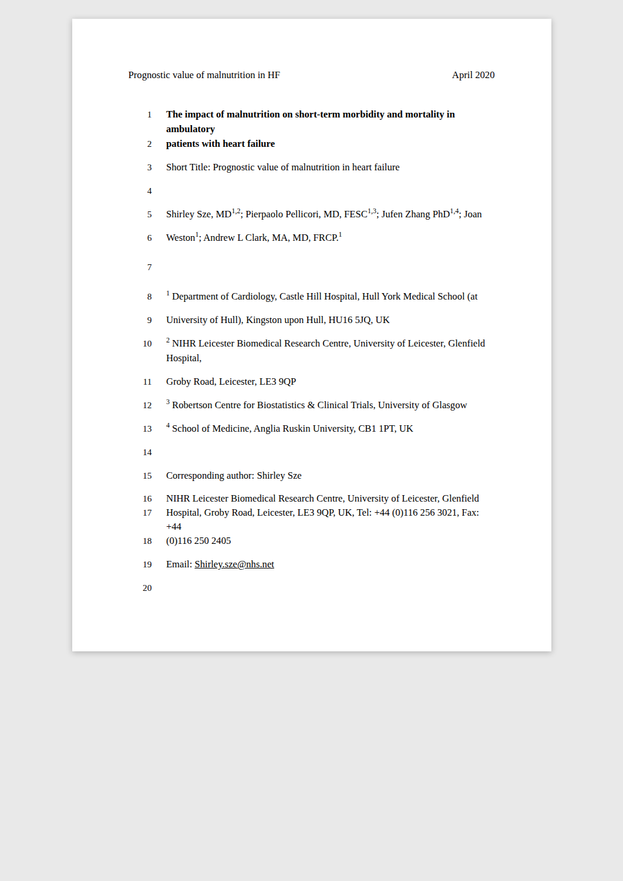Prognostic value of malnutrition in HF April 2020
1 The impact of malnutrition on short-term morbidity and mortality in ambulatory
2 patients with heart failure
3 Short Title: Prognostic value of malnutrition in heart failure
4
5 Shirley Sze, MD1,2; Pierpaolo Pellicori, MD, FESC1,3; Jufen Zhang PhD1,4; Joan
6 Weston1; Andrew L Clark, MA, MD, FRCP.1
7
8 1 Department of Cardiology, Castle Hill Hospital, Hull York Medical School (at
9 University of Hull), Kingston upon Hull, HU16 5JQ, UK
10 2 NIHR Leicester Biomedical Research Centre, University of Leicester, Glenfield Hospital,
11 Groby Road, Leicester, LE3 9QP
12 3 Robertson Centre for Biostatistics & Clinical Trials, University of Glasgow
13 4 School of Medicine, Anglia Ruskin University, CB1 1PT, UK
14
15 Corresponding author: Shirley Sze
16 NIHR Leicester Biomedical Research Centre, University of Leicester, Glenfield
17 Hospital, Groby Road, Leicester, LE3 9QP, UK, Tel: +44 (0)116 256 3021, Fax: +44
18 (0)116 250 2405
19 Email: Shirley.sze@nhs.net
20